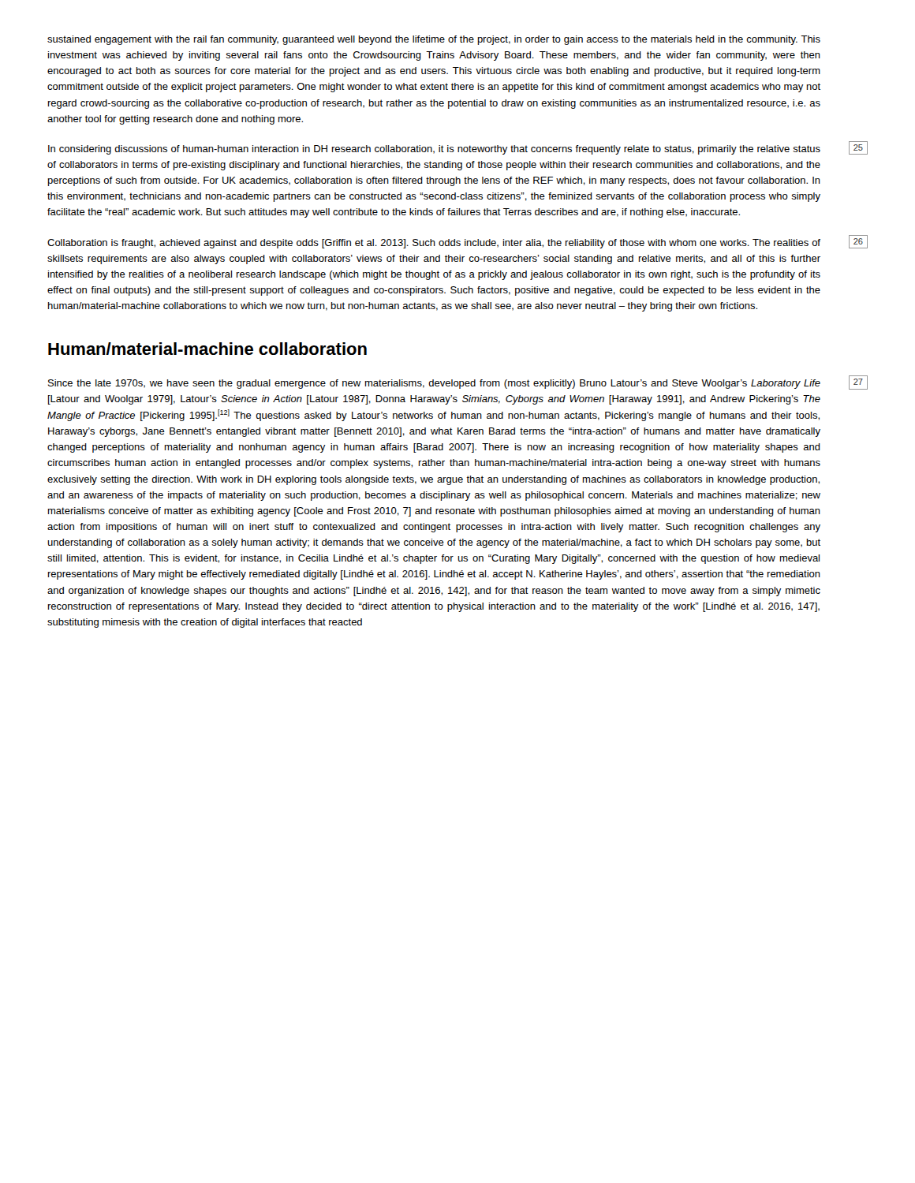sustained engagement with the rail fan community, guaranteed well beyond the lifetime of the project, in order to gain access to the materials held in the community. This investment was achieved by inviting several rail fans onto the Crowdsourcing Trains Advisory Board. These members, and the wider fan community, were then encouraged to act both as sources for core material for the project and as end users. This virtuous circle was both enabling and productive, but it required long-term commitment outside of the explicit project parameters. One might wonder to what extent there is an appetite for this kind of commitment amongst academics who may not regard crowd-sourcing as the collaborative co-production of research, but rather as the potential to draw on existing communities as an instrumentalized resource, i.e. as another tool for getting research done and nothing more.
25
In considering discussions of human-human interaction in DH research collaboration, it is noteworthy that concerns frequently relate to status, primarily the relative status of collaborators in terms of pre-existing disciplinary and functional hierarchies, the standing of those people within their research communities and collaborations, and the perceptions of such from outside. For UK academics, collaboration is often filtered through the lens of the REF which, in many respects, does not favour collaboration. In this environment, technicians and non-academic partners can be constructed as “second-class citizens”, the feminized servants of the collaboration process who simply facilitate the “real” academic work. But such attitudes may well contribute to the kinds of failures that Terras describes and are, if nothing else, inaccurate.
26
Collaboration is fraught, achieved against and despite odds [Griffin et al. 2013]. Such odds include, inter alia, the reliability of those with whom one works. The realities of skillsets requirements are also always coupled with collaborators’ views of their and their co-researchers’ social standing and relative merits, and all of this is further intensified by the realities of a neoliberal research landscape (which might be thought of as a prickly and jealous collaborator in its own right, such is the profundity of its effect on final outputs) and the still-present support of colleagues and co-conspirators. Such factors, positive and negative, could be expected to be less evident in the human/material-machine collaborations to which we now turn, but non-human actants, as we shall see, are also never neutral – they bring their own frictions.
Human/material-machine collaboration
27
Since the late 1970s, we have seen the gradual emergence of new materialisms, developed from (most explicitly) Bruno Latour’s and Steve Woolgar’s Laboratory Life [Latour and Woolgar 1979], Latour’s Science in Action [Latour 1987], Donna Haraway’s Simians, Cyborgs and Women [Haraway 1991], and Andrew Pickering’s The Mangle of Practice [Pickering 1995].[12] The questions asked by Latour’s networks of human and non-human actants, Pickering’s mangle of humans and their tools, Haraway’s cyborgs, Jane Bennett’s entangled vibrant matter [Bennett 2010], and what Karen Barad terms the “intra-action” of humans and matter have dramatically changed perceptions of materiality and nonhuman agency in human affairs [Barad 2007]. There is now an increasing recognition of how materiality shapes and circumscribes human action in entangled processes and/or complex systems, rather than human-machine/material intra-action being a one-way street with humans exclusively setting the direction. With work in DH exploring tools alongside texts, we argue that an understanding of machines as collaborators in knowledge production, and an awareness of the impacts of materiality on such production, becomes a disciplinary as well as philosophical concern. Materials and machines materialize; new materialisms conceive of matter as exhibiting agency [Coole and Frost 2010, 7] and resonate with posthuman philosophies aimed at moving an understanding of human action from impositions of human will on inert stuff to contexualized and contingent processes in intra-action with lively matter. Such recognition challenges any understanding of collaboration as a solely human activity; it demands that we conceive of the agency of the material/machine, a fact to which DH scholars pay some, but still limited, attention. This is evident, for instance, in Cecilia Lindhé et al.’s chapter for us on “Curating Mary Digitally”, concerned with the question of how medieval representations of Mary might be effectively remediated digitally [Lindhé et al. 2016]. Lindhé et al. accept N. Katherine Hayles’, and others’, assertion that “the remediation and organization of knowledge shapes our thoughts and actions” [Lindhé et al. 2016, 142], and for that reason the team wanted to move away from a simply mimetic reconstruction of representations of Mary. Instead they decided to “direct attention to physical interaction and to the materiality of the work” [Lindhé et al. 2016, 147], substituting mimesis with the creation of digital interfaces that reacted